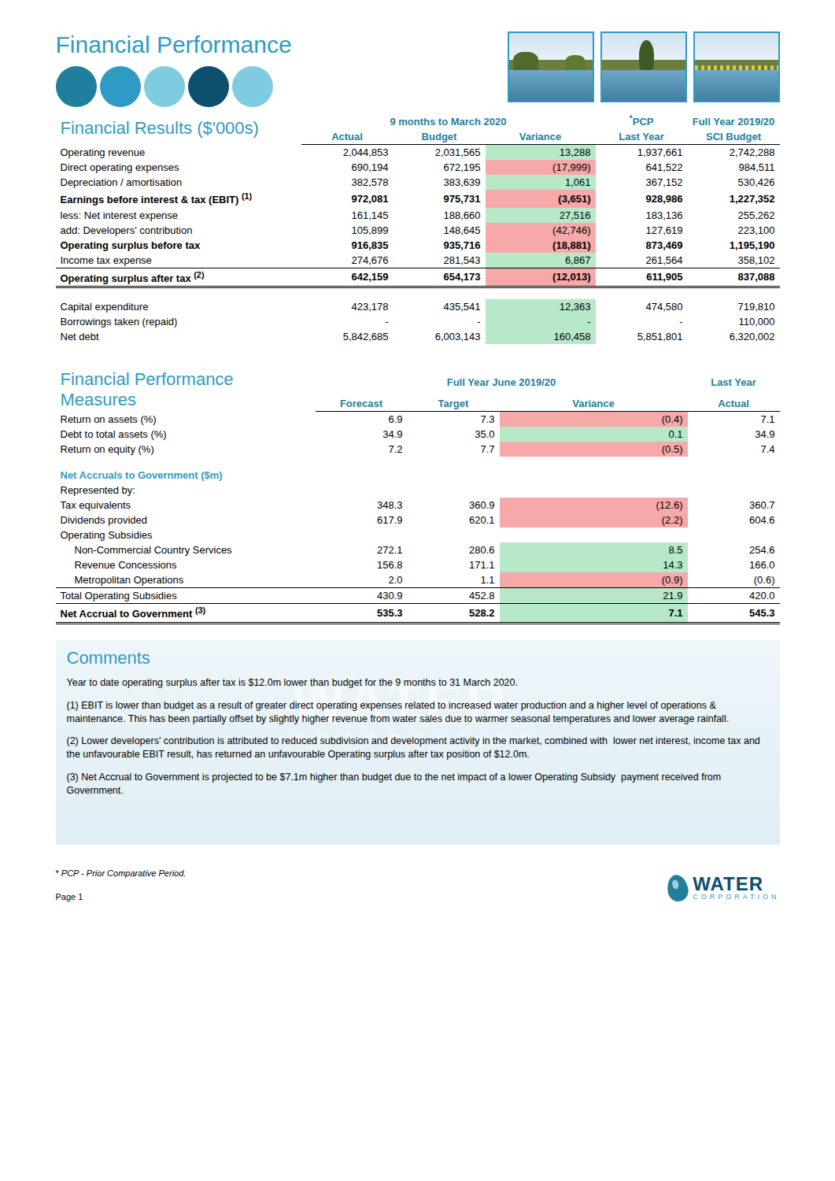Financial Performance
| Financial Results ($'000s) | 9 months to March 2020 | * PCP | Full Year 2019/20 |
| Actual | Budget | Variance | Last Year | SCI Budget |
| Operating revenue | 2,044,853 | 2,031,565 | 13,288 | 1,937,661 | 2,742,288 |
| Direct operating expenses | 690,194 | 672,195 | (17,999) | 641,522 | 984,511 |
| Depreciation / amortisation | 382,578 | 383,639 | 1,061 | 367,152 | 530,426 |
| Earnings before interest & tax (EBIT) (1) | 972,081 | 975,731 | (3,651) | 928,986 | 1,227,352 |
| less: Net interest expense | 161,145 | 188,660 | 27,516 | 183,136 | 255,262 |
| add: Developers' contribution | 105,899 | 148,645 | (42,746) | 127,619 | 223,100 |
| Operating surplus before tax | 916,835 | 935,716 | (18,881) | 873,469 | 1,195,190 |
| Income tax expense | 274,676 | 281,543 | 6,867 | 261,564 | 358,102 |
| Operating surplus after tax (2) | 642,159 | 654,173 | (12,013) | 611,905 | 837,088 |
| Capital expenditure | 423,178 | 435,541 | 12,363 | 474,580 | 719,810 |
| Borrowings taken (repaid) | - | - | - | - | 110,000 |
| Net debt | 5,842,685 | 6,003,143 | 160,458 | 5,851,801 | 6,320,002 |
| Financial Performance Measures | Full Year June 2019/20 | Last Year |
| Forecast | Target | Variance | Actual |
| Return on assets (%) | 6.9 | 7.3 | (0.4) | 7.1 |
| Debt to total assets (%) | 34.9 | 35.0 | 0.1 | 34.9 |
| Return on equity (%) | 7.2 | 7.7 | (0.5) | 7.4 |
| Net Accruals to Government ($m) |
| Represented by: | |
| Tax equivalents | 348.3 | 360.9 | (12.6) | 360.7 |
| Dividends provided | 617.9 | 620.1 | (2.2) | 604.6 |
| Operating Subsidies | |
| Non-Commercial Country Services | 272.1 | 280.6 | 8.5 | 254.6 |
| Revenue Concessions | 156.8 | 171.1 | 14.3 | 166.0 |
| Metropolitan Operations | 2.0 | 1.1 | (0.9) | (0.6) |
| Total Operating Subsidies | 430.9 | 452.8 | 21.9 | 420.0 |
| Net Accrual to Government (3) | 535.3 | 528.2 | 7.1 | 545.3 |
WATERCORPORATION
Comments
Year to date operating surplus after tax is $12.0m lower than budget for the 9 months to 31 March 2020.
(1) EBIT is lower than budget as a result of greater direct operating expenses related to increased water production and a higher level of operations & maintenance. This has been partially offset by slightly higher revenue from water sales due to warmer seasonal temperatures and lower average rainfall.
(2) Lower developers' contribution is attributed to reduced subdivision and development activity in the market, combined with lower net interest, income tax and the unfavourable EBIT result, has returned an unfavourable Operating surplus after tax position of $12.0m.
(3) Net Accrual to Government is projected to be $7.1m higher than budget due to the net impact of a lower Operating Subsidy payment received from Government.
* PCP - Prior Comparative Period.
Page 1
WATER
CORPORATION